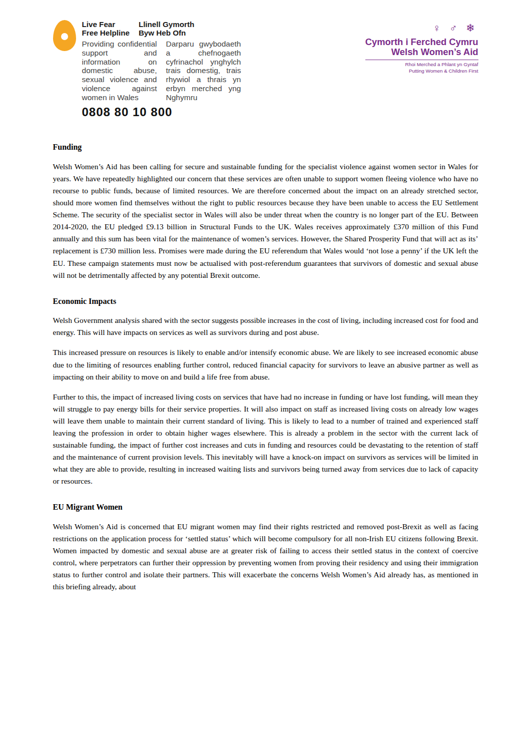Live Fear
Free Helpline Llinell Gymorth
Byw Heb Ofn
Providing confidential support and information on domestic abuse, sexual violence and violence against women in Wales
Darparu gwybodaeth a chefnogaeth cyfrinachol ynghylch trais domestig, trais rhywiol a thrais yn erbyn merched yng Nghymru
0808 80 10 800
♀ ♂ ❄
Cymorth i Ferched Cymru
Welsh Women’s Aid
Rhoi Merched a Phlant yn Gyntaf
Putting Women & Children First
Funding
Welsh Women’s Aid has been calling for secure and sustainable funding for the specialist violence against women sector in Wales for years. We have repeatedly highlighted our concern that these services are often unable to support women fleeing violence who have no recourse to public funds, because of limited resources. We are therefore concerned about the impact on an already stretched sector, should more women find themselves without the right to public resources because they have been unable to access the EU Settlement Scheme. The security of the specialist sector in Wales will also be under threat when the country is no longer part of the EU. Between 2014-2020, the EU pledged £9.13 billion in Structural Funds to the UK. Wales receives approximately £370 million of this Fund annually and this sum has been vital for the maintenance of women’s services. However, the Shared Prosperity Fund that will act as its’ replacement is £730 million less. Promises were made during the EU referendum that Wales would ‘not lose a penny’ if the UK left the EU. These campaign statements must now be actualised with post-referendum guarantees that survivors of domestic and sexual abuse will not be detrimentally affected by any potential Brexit outcome.
Economic Impacts
Welsh Government analysis shared with the sector suggests possible increases in the cost of living, including increased cost for food and energy. This will have impacts on services as well as survivors during and post abuse.
This increased pressure on resources is likely to enable and/or intensify economic abuse. We are likely to see increased economic abuse due to the limiting of resources enabling further control, reduced financial capacity for survivors to leave an abusive partner as well as impacting on their ability to move on and build a life free from abuse.
Further to this, the impact of increased living costs on services that have had no increase in funding or have lost funding, will mean they will struggle to pay energy bills for their service properties. It will also impact on staff as increased living costs on already low wages will leave them unable to maintain their current standard of living. This is likely to lead to a number of trained and experienced staff leaving the profession in order to obtain higher wages elsewhere. This is already a problem in the sector with the current lack of sustainable funding, the impact of further cost increases and cuts in funding and resources could be devastating to the retention of staff and the maintenance of current provision levels. This inevitably will have a knock-on impact on survivors as services will be limited in what they are able to provide, resulting in increased waiting lists and survivors being turned away from services due to lack of capacity or resources.
EU Migrant Women
Welsh Women’s Aid is concerned that EU migrant women may find their rights restricted and removed post-Brexit as well as facing restrictions on the application process for ‘settled status’ which will become compulsory for all non-Irish EU citizens following Brexit. Women impacted by domestic and sexual abuse are at greater risk of failing to access their settled status in the context of coercive control, where perpetrators can further their oppression by preventing women from proving their residency and using their immigration status to further control and isolate their partners. This will exacerbate the concerns Welsh Women’s Aid already has, as mentioned in this briefing already, about